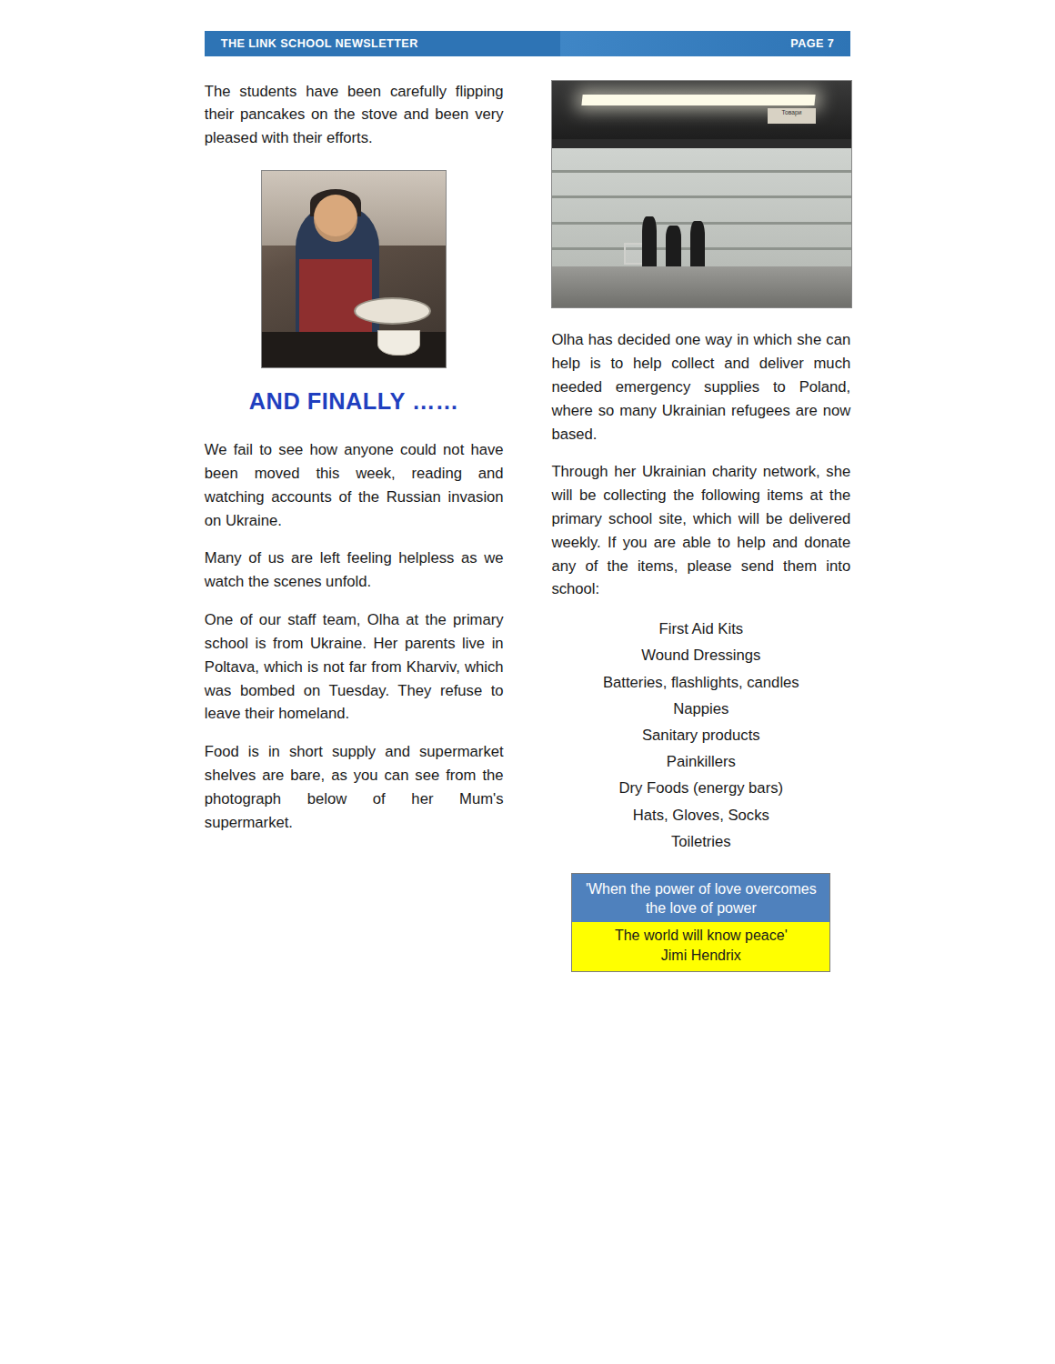The Link School Newsletter Page 7
The students have been carefully flipping their pancakes on the stove and been very pleased with their efforts.
AND FINALLY ……
We fail to see how anyone could not have been moved this week, reading and watching accounts of the Russian invasion on Ukraine.
Many of us are left feeling helpless as we watch the scenes unfold.
One of our staff team, Olha at the primary school is from Ukraine. Her parents live in Poltava, which is not far from Kharviv, which was bombed on Tuesday. They refuse to leave their homeland.
Food is in short supply and supermarket shelves are bare, as you can see from the photograph below of her Mum's supermarket.
Товари
Olha has decided one way in which she can help is to help collect and deliver much needed emergency supplies to Poland, where so many Ukrainian refugees are now based.
Through her Ukrainian charity network, she will be collecting the following items at the primary school site, which will be delivered weekly. If you are able to help and donate any of the items, please send them into school:
First Aid Kits
Wound Dressings
Batteries, flashlights, candles
Nappies
Sanitary products
Painkillers
Dry Foods (energy bars)
Hats, Gloves, Socks
Toiletries
'When the power of love overcomes the love of power
The world will know peace' Jimi Hendrix